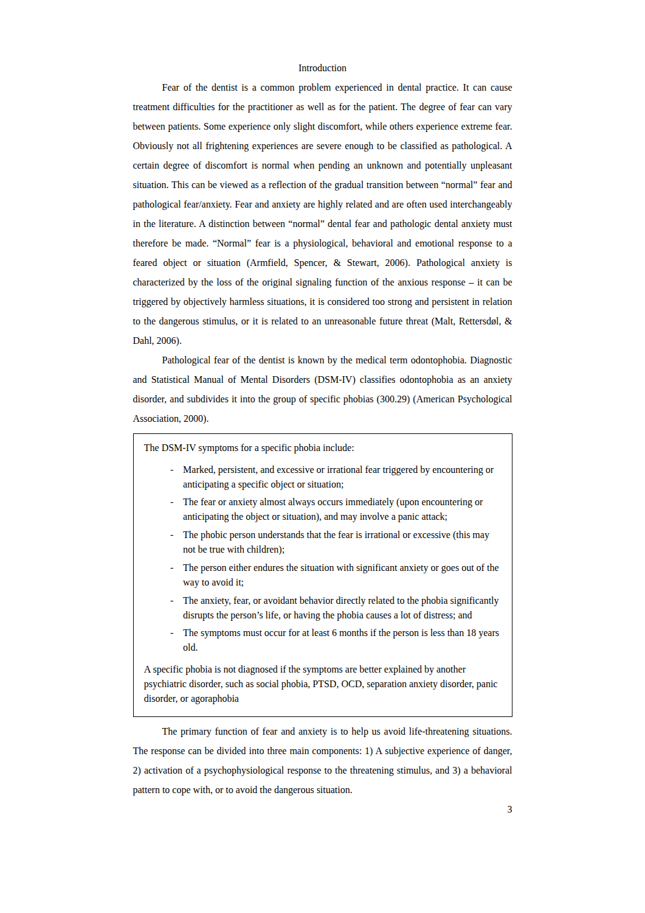Introduction
Fear of the dentist is a common problem experienced in dental practice. It can cause treatment difficulties for the practitioner as well as for the patient. The degree of fear can vary between patients. Some experience only slight discomfort, while others experience extreme fear. Obviously not all frightening experiences are severe enough to be classified as pathological. A certain degree of discomfort is normal when pending an unknown and potentially unpleasant situation. This can be viewed as a reflection of the gradual transition between “normal” fear and pathological fear/anxiety. Fear and anxiety are highly related and are often used interchangeably in the literature. A distinction between “normal” dental fear and pathologic dental anxiety must therefore be made. “Normal” fear is a physiological, behavioral and emotional response to a feared object or situation (Armfield, Spencer, & Stewart, 2006). Pathological anxiety is characterized by the loss of the original signaling function of the anxious response – it can be triggered by objectively harmless situations, it is considered too strong and persistent in relation to the dangerous stimulus, or it is related to an unreasonable future threat (Malt, Rettersdøl, & Dahl, 2006).
Pathological fear of the dentist is known by the medical term odontophobia. Diagnostic and Statistical Manual of Mental Disorders (DSM-IV) classifies odontophobia as an anxiety disorder, and subdivides it into the group of specific phobias (300.29) (American Psychological Association, 2000).
The DSM-IV symptoms for a specific phobia include:
Marked, persistent, and excessive or irrational fear triggered by encountering or anticipating a specific object or situation;
The fear or anxiety almost always occurs immediately (upon encountering or anticipating the object or situation), and may involve a panic attack;
The phobic person understands that the fear is irrational or excessive (this may not be true with children);
The person either endures the situation with significant anxiety or goes out of the way to avoid it;
The anxiety, fear, or avoidant behavior directly related to the phobia significantly disrupts the person’s life, or having the phobia causes a lot of distress; and
The symptoms must occur for at least 6 months if the person is less than 18 years old.
A specific phobia is not diagnosed if the symptoms are better explained by another psychiatric disorder, such as social phobia, PTSD, OCD, separation anxiety disorder, panic disorder, or agoraphobia
The primary function of fear and anxiety is to help us avoid life-threatening situations. The response can be divided into three main components: 1) A subjective experience of danger, 2) activation of a psychophysiological response to the threatening stimulus, and 3) a behavioral pattern to cope with, or to avoid the dangerous situation.
3